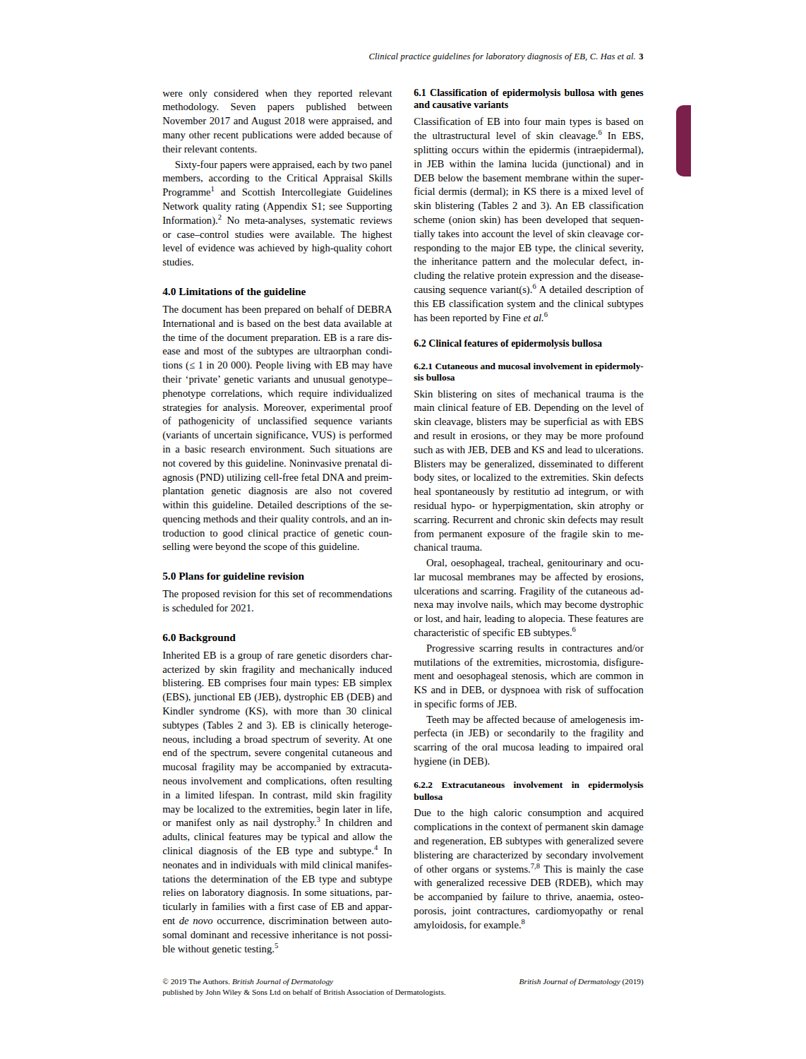Clinical practice guidelines for laboratory diagnosis of EB, C. Has et al. 3
were only considered when they reported relevant methodology. Seven papers published between November 2017 and August 2018 were appraised, and many other recent publications were added because of their relevant contents.
Sixty-four papers were appraised, each by two panel members, according to the Critical Appraisal Skills Programme1 and Scottish Intercollegiate Guidelines Network quality rating (Appendix S1; see Supporting Information).2 No meta-analyses, systematic reviews or case–control studies were available. The highest level of evidence was achieved by high-quality cohort studies.
4.0 Limitations of the guideline
The document has been prepared on behalf of DEBRA International and is based on the best data available at the time of the document preparation. EB is a rare disease and most of the subtypes are ultraorphan conditions (≤ 1 in 20 000). People living with EB may have their ‘private’ genetic variants and unusual genotype–phenotype correlations, which require individualized strategies for analysis. Moreover, experimental proof of pathogenicity of unclassified sequence variants (variants of uncertain significance, VUS) is performed in a basic research environment. Such situations are not covered by this guideline. Noninvasive prenatal diagnosis (PND) utilizing cell-free fetal DNA and preimplantation genetic diagnosis are also not covered within this guideline. Detailed descriptions of the sequencing methods and their quality controls, and an introduction to good clinical practice of genetic counselling were beyond the scope of this guideline.
5.0 Plans for guideline revision
The proposed revision for this set of recommendations is scheduled for 2021.
6.0 Background
Inherited EB is a group of rare genetic disorders characterized by skin fragility and mechanically induced blistering. EB comprises four main types: EB simplex (EBS), junctional EB (JEB), dystrophic EB (DEB) and Kindler syndrome (KS), with more than 30 clinical subtypes (Tables 2 and 3). EB is clinically heterogeneous, including a broad spectrum of severity. At one end of the spectrum, severe congenital cutaneous and mucosal fragility may be accompanied by extracutaneous involvement and complications, often resulting in a limited lifespan. In contrast, mild skin fragility may be localized to the extremities, begin later in life, or manifest only as nail dystrophy.3 In children and adults, clinical features may be typical and allow the clinical diagnosis of the EB type and subtype.4 In neonates and in individuals with mild clinical manifestations the determination of the EB type and subtype relies on laboratory diagnosis. In some situations, particularly in families with a first case of EB and apparent de novo occurrence, discrimination between autosomal dominant and recessive inheritance is not possible without genetic testing.5
6.1 Classification of epidermolysis bullosa with genes and causative variants
Classification of EB into four main types is based on the ultrastructural level of skin cleavage.6 In EBS, splitting occurs within the epidermis (intraepidermal), in JEB within the lamina lucida (junctional) and in DEB below the basement membrane within the superficial dermis (dermal); in KS there is a mixed level of skin blistering (Tables 2 and 3). An EB classification scheme (onion skin) has been developed that sequentially takes into account the level of skin cleavage corresponding to the major EB type, the clinical severity, the inheritance pattern and the molecular defect, including the relative protein expression and the disease-causing sequence variant(s).6 A detailed description of this EB classification system and the clinical subtypes has been reported by Fine et al.6
6.2 Clinical features of epidermolysis bullosa
6.2.1 Cutaneous and mucosal involvement in epidermolysis bullosa
Skin blistering on sites of mechanical trauma is the main clinical feature of EB. Depending on the level of skin cleavage, blisters may be superficial as with EBS and result in erosions, or they may be more profound such as with JEB, DEB and KS and lead to ulcerations. Blisters may be generalized, disseminated to different body sites, or localized to the extremities. Skin defects heal spontaneously by restitutio ad integrum, or with residual hypo- or hyperpigmentation, skin atrophy or scarring. Recurrent and chronic skin defects may result from permanent exposure of the fragile skin to mechanical trauma.
Oral, oesophageal, tracheal, genitourinary and ocular mucosal membranes may be affected by erosions, ulcerations and scarring. Fragility of the cutaneous adnexa may involve nails, which may become dystrophic or lost, and hair, leading to alopecia. These features are characteristic of specific EB subtypes.6
Progressive scarring results in contractures and/or mutilations of the extremities, microstomia, disfigurement and oesophageal stenosis, which are common in KS and in DEB, or dyspnoea with risk of suffocation in specific forms of JEB.
Teeth may be affected because of amelogenesis imperfecta (in JEB) or secondarily to the fragility and scarring of the oral mucosa leading to impaired oral hygiene (in DEB).
6.2.2 Extracutaneous involvement in epidermolysis bullosa
Due to the high caloric consumption and acquired complications in the context of permanent skin damage and regeneration, EB subtypes with generalized severe blistering are characterized by secondary involvement of other organs or systems.7,8 This is mainly the case with generalized recessive DEB (RDEB), which may be accompanied by failure to thrive, anaemia, osteoporosis, joint contractures, cardiomyopathy or renal amyloidosis, for example.8
© 2019 The Authors. British Journal of Dermatology
published by John Wiley & Sons Ltd on behalf of British Association of Dermatologists.
British Journal of Dermatology (2019)